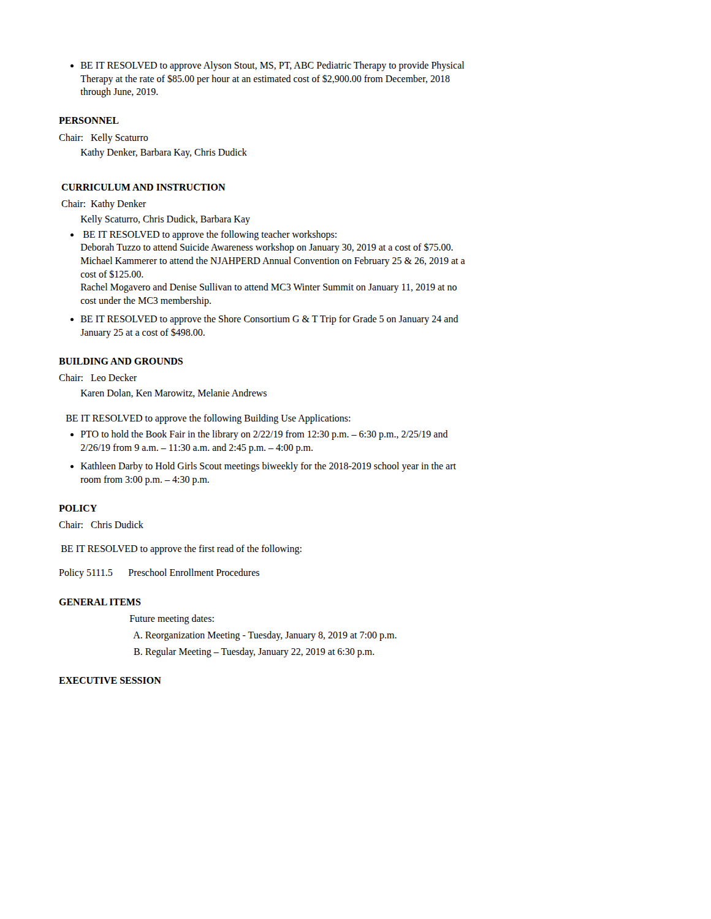BE IT RESOLVED to approve Alyson Stout, MS, PT, ABC Pediatric Therapy to provide Physical Therapy at the rate of $85.00 per hour at an estimated cost of $2,900.00 from December, 2018 through June, 2019.
PERSONNEL
Chair: Kelly Scaturro
Kathy Denker, Barbara Kay, Chris Dudick
CURRICULUM AND INSTRUCTION
Chair: Kathy Denker
Kelly Scaturro, Chris Dudick, Barbara Kay
BE IT RESOLVED to approve the following teacher workshops:
Deborah Tuzzo to attend Suicide Awareness workshop on January 30, 2019 at a cost of $75.00.
Michael Kammerer to attend the NJAHPERD Annual Convention on February 25 & 26, 2019 at a cost of $125.00.
Rachel Mogavero and Denise Sullivan to attend MC3 Winter Summit on January 11, 2019 at no cost under the MC3 membership.
BE IT RESOLVED to approve the Shore Consortium G & T Trip for Grade 5 on January 24 and January 25 at a cost of $498.00.
BUILDING AND GROUNDS
Chair: Leo Decker
Karen Dolan, Ken Marowitz, Melanie Andrews
BE IT RESOLVED to approve the following Building Use Applications:
PTO to hold the Book Fair in the library on 2/22/19 from 12:30 p.m. – 6:30 p.m., 2/25/19 and 2/26/19 from 9 a.m. – 11:30 a.m. and 2:45 p.m. – 4:00 p.m.
Kathleen Darby to Hold Girls Scout meetings biweekly for the 2018-2019 school year in the art room from 3:00 p.m. – 4:30 p.m.
POLICY
Chair: Chris Dudick
BE IT RESOLVED to approve the first read of the following:
Policy 5111.5Preschool Enrollment Procedures
GENERAL ITEMS
Future meeting dates:
Reorganization Meeting - Tuesday, January 8, 2019 at 7:00 p.m.
Regular Meeting – Tuesday, January 22, 2019 at 6:30 p.m.
EXECUTIVE SESSION